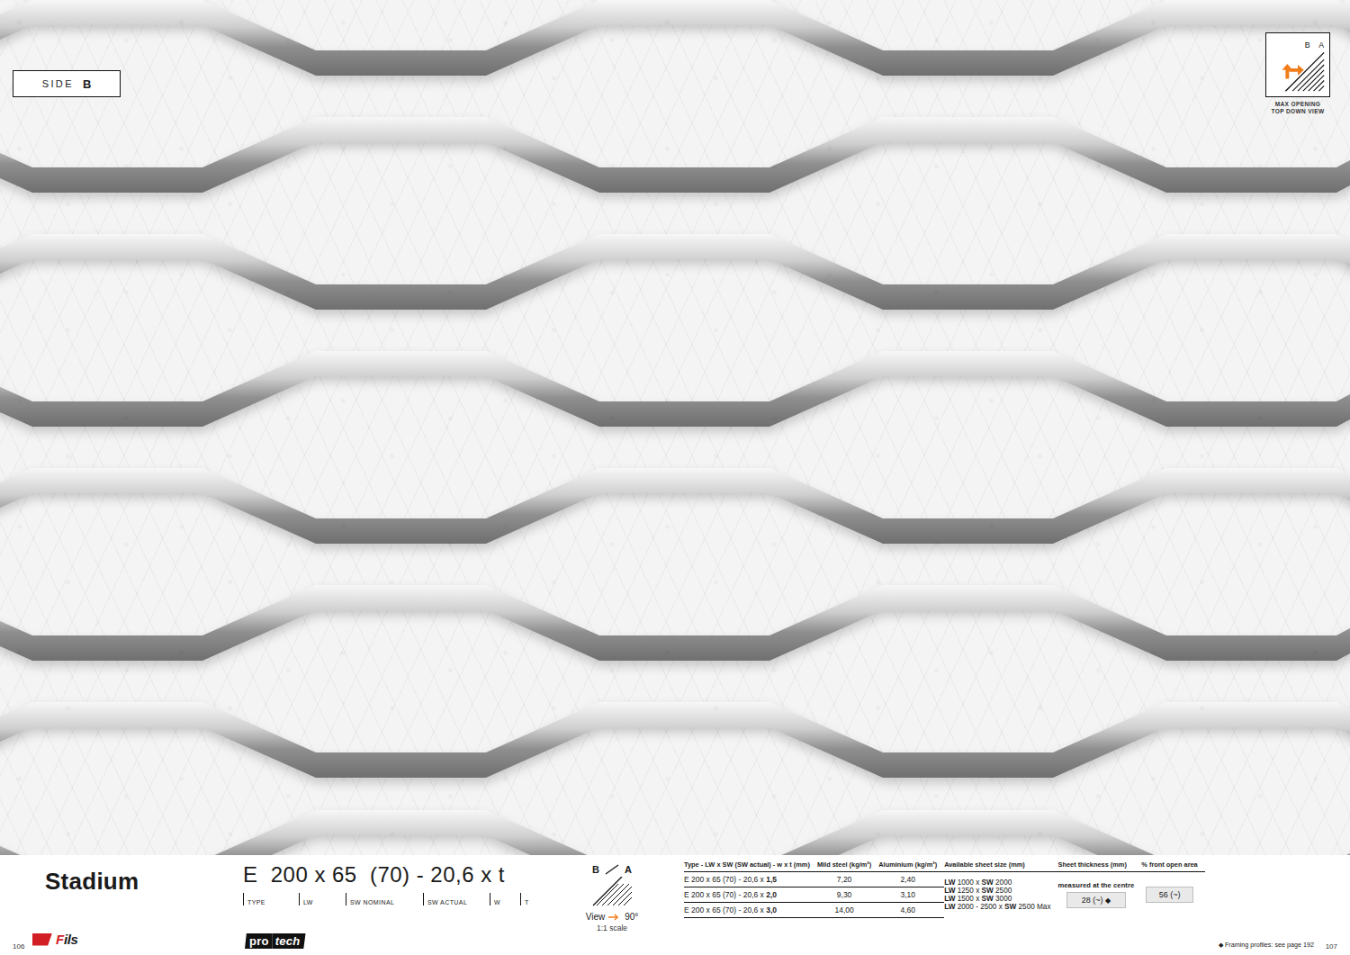SIDE B
B A
MAX OPENING
TOP DOWN VIEW
Stadium
Fils
E 200 x 65 (70) - 20,6 x t
TYPE LW SW NOMINAL SW ACTUAL w t
pro tech
B A
View 90°
1:1 scale
| Type - LW x SW (SW actual) - w x t (mm) | Mild steel (kg/m²) | Aluminium (kg/m²) | Available sheet size (mm) | Sheet thickness (mm) | % front open area |
| --- | --- | --- | --- | --- | --- |
| E 200 x 65 (70) - 20,6 x 1,5 | 7,20 | 2,40 | LW 1000 x SW 2000 LW 1250 x SW 2500 LW 1500 x SW 3000 LW 2000 - 2500 x SW 2500 Max | measured at the centre 28 (~) ◆ | 56 (~) |
| E 200 x 65 (70) - 20,6 x 2,0 | 9,30 | 3,10 |
| E 200 x 65 (70) - 20,6 x 3,0 | 14,00 | 4,60 |
◆ Framing profiles: see page 192
106
107